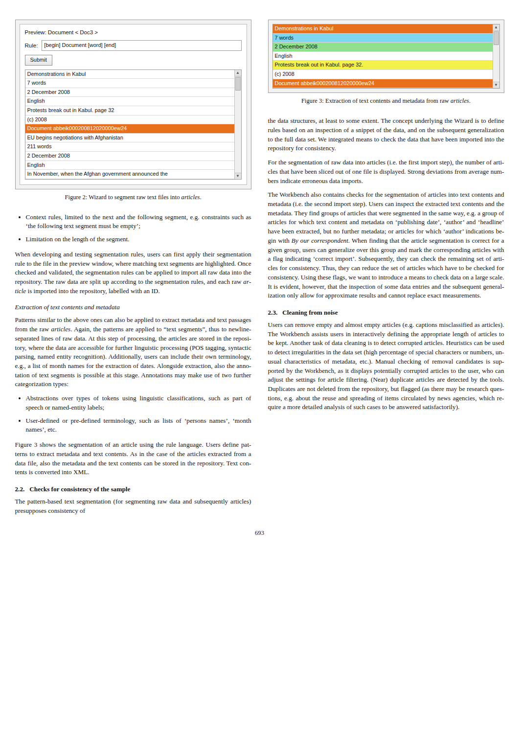Preview: Document < Doc3 >
Rule: [begin] Document [word] [end]
Submit
Demonstrations in Kabul
7 words
2 December 2008
English
Protests break out in Kabul. page 32
(c) 2008
Document abbeik000200812020000ew24
EU begins negotiations with Afghanistan
211 words
2 December 2008
English
In November, when the Afghan government announced the
▲
▼
Figure 2: Wizard to segment raw text files into articles.
Context rules, limited to the next and the following segment, e.g. constraints such as ‘the following text segment must be empty’;
Limitation on the length of the segment.
When developing and testing segmentation rules, users can first apply their segmentation rule to the file in the preview window, where matching text segments are highlighted. Once checked and validated, the segmentation rules can be applied to import all raw data into the repository. The raw data are split up according to the segmentation rules, and each raw article is imported into the repository, labelled with an ID.
Extraction of text contents and metadata
Patterns similar to the above ones can also be applied to extract metadata and text passages from the raw articles. Again, the patterns are applied to “text segments”, thus to newline-separated lines of raw data. At this step of processing, the articles are stored in the repository, where the data are accessible for further linguistic processing (POS tagging, syntactic parsing, named entity recognition). Additionally, users can include their own terminology, e.g., a list of month names for the extraction of dates. Alongside extraction, also the annotation of text segments is possible at this stage. Annotations may make use of two further categorization types:
Abstractions over types of tokens using linguistic classifications, such as part of speech or named-entity labels;
User-defined or pre-defined terminology, such as lists of ‘persons names’, ‘month names’, etc.
Figure 3 shows the segmentation of an article using the rule language. Users define patterns to extract metadata and text contents. As in the case of the articles extracted from a data file, also the metadata and the text contents can be stored in the repository. Text contents is converted into XML.
2.2. Checks for consistency of the sample
The pattern-based text segmentation (for segmenting raw data and subsequently articles) presupposes consistency of
Demonstrations in Kabul
7 words
2 December 2008
English
Protests break out in Kabul. page 32.
(c) 2008
Document abbeik000200812020000ew24
▲
▼
Figure 3: Extraction of text contents and metadata from raw articles.
the data structures, at least to some extent. The concept underlying the Wizard is to define rules based on an inspection of a snippet of the data, and on the subsequent generalization to the full data set. We integrated means to check the data that have been imported into the repository for consistency.
For the segmentation of raw data into articles (i.e. the first import step), the number of articles that have been sliced out of one file is displayed. Strong deviations from average numbers indicate erroneous data imports.
The Workbench also contains checks for the segmentation of articles into text contents and metadata (i.e. the second import step). Users can inspect the extracted text contents and the metadata. They find groups of articles that were segmented in the same way, e.g. a group of articles for which text content and metadata on ‘publishing date’, ‘author’ and ‘headline’ have been extracted, but no further metadata; or articles for which ‘author’ indications begin with By our correspondent. When finding that the article segmentation is correct for a given group, users can generalize over this group and mark the corresponding articles with a flag indicating ‘correct import’. Subsequently, they can check the remaining set of articles for consistency. Thus, they can reduce the set of articles which have to be checked for consistency. Using these flags, we want to introduce a means to check data on a large scale. It is evident, however, that the inspection of some data entries and the subsequent generalization only allow for approximate results and cannot replace exact measurements.
2.3. Cleaning from noise
Users can remove empty and almost empty articles (e.g. captions misclassified as articles). The Workbench assists users in interactively defining the appropriate length of articles to be kept. Another task of data cleaning is to detect corrupted articles. Heuristics can be used to detect irregularities in the data set (high percentage of special characters or numbers, unusual characteristics of metadata, etc.). Manual checking of removal candidates is supported by the Workbench, as it displays potentially corrupted articles to the user, who can adjust the settings for article filtering. (Near) duplicate articles are detected by the tools. Duplicates are not deleted from the repository, but flagged (as there may be research questions, e.g. about the reuse and spreading of items circulated by news agencies, which require a more detailed analysis of such cases to be answered satisfactorily).
693